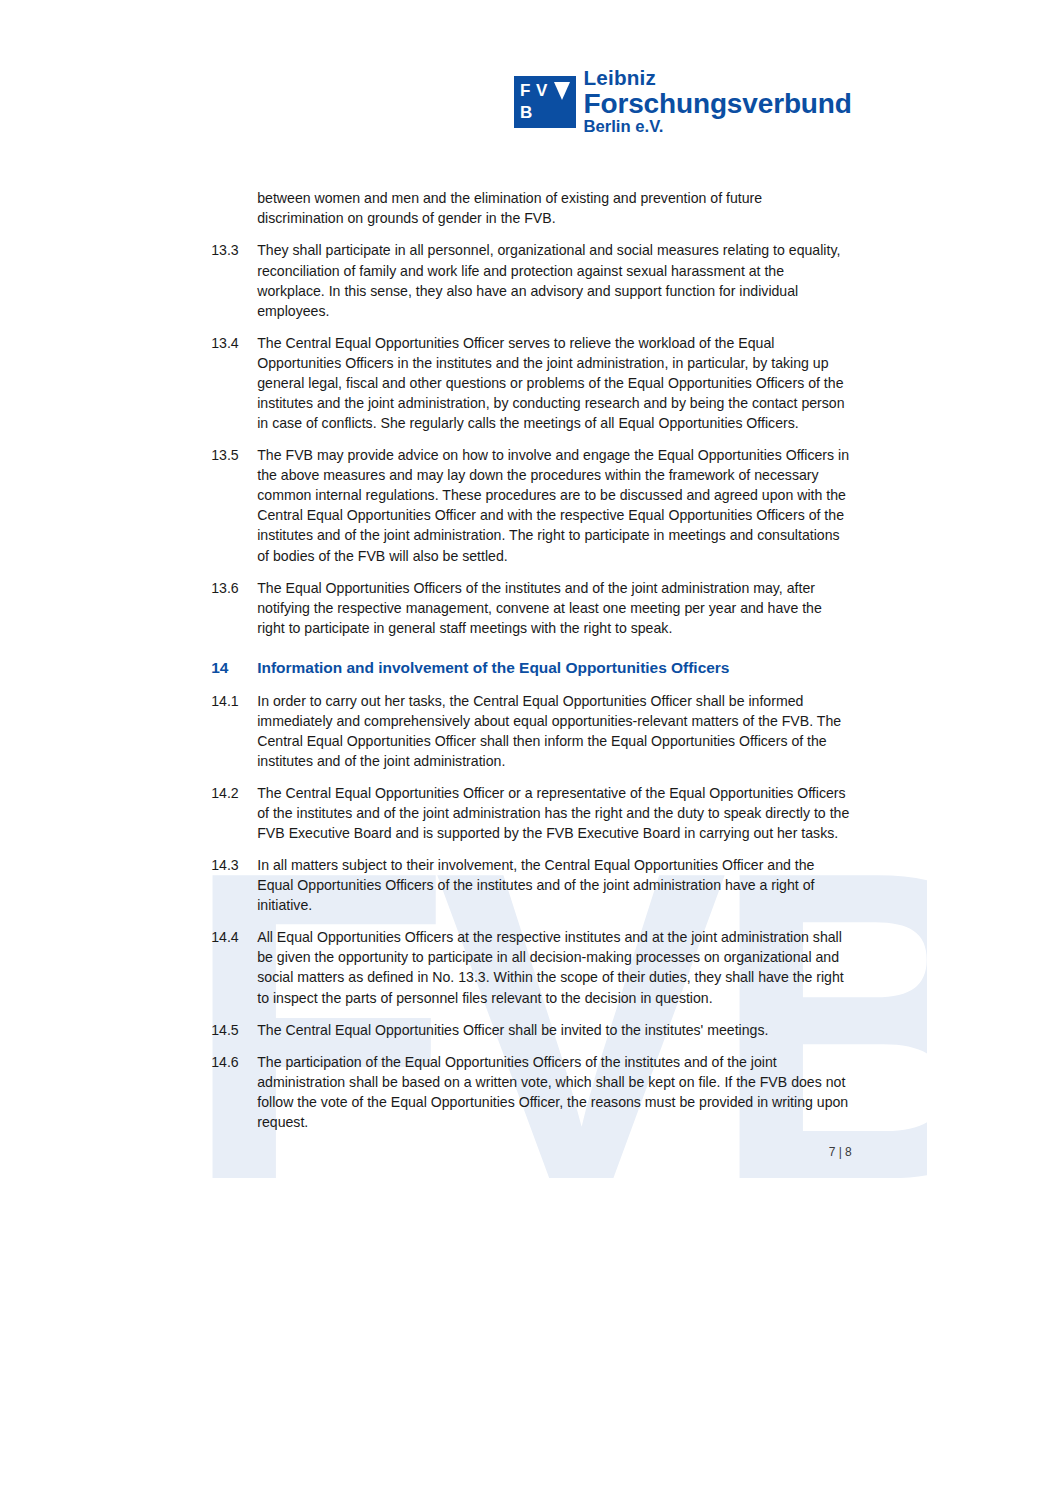FVB
F V B
Leibniz
Forschungsverbund
Berlin e.V.
between women and men and the elimination of existing and prevention of future discrimination on grounds of gender in the FVB.
13.3
They shall participate in all personnel, organizational and social measures relating to equality, reconciliation of family and work life and protection against sexual harassment at the workplace. In this sense, they also have an advisory and support function for individual employees.
13.4
The Central Equal Opportunities Officer serves to relieve the workload of the Equal Opportunities Officers in the institutes and the joint administration, in particular, by taking up general legal, fiscal and other questions or problems of the Equal Opportunities Officers of the institutes and the joint administration, by conducting research and by being the contact person in case of conflicts. She regularly calls the meetings of all Equal Opportunities Officers.
13.5
The FVB may provide advice on how to involve and engage the Equal Opportunities Officers in the above measures and may lay down the procedures within the framework of necessary common internal regulations. These procedures are to be discussed and agreed upon with the Central Equal Opportunities Officer and with the respective Equal Opportunities Officers of the institutes and of the joint administration. The right to participate in meetings and consultations of bodies of the FVB will also be settled.
13.6
The Equal Opportunities Officers of the institutes and of the joint administration may, after notifying the respective management, convene at least one meeting per year and have the right to participate in general staff meetings with the right to speak.
14
Information and involvement of the Equal Opportunities Officers
14.1
In order to carry out her tasks, the Central Equal Opportunities Officer shall be informed immediately and comprehensively about equal opportunities-relevant matters of the FVB. The Central Equal Opportunities Officer shall then inform the Equal Opportunities Officers of the institutes and of the joint administration.
14.2
The Central Equal Opportunities Officer or a representative of the Equal Opportunities Officers of the institutes and of the joint administration has the right and the duty to speak directly to the FVB Executive Board and is supported by the FVB Executive Board in carrying out her tasks.
14.3
In all matters subject to their involvement, the Central Equal Opportunities Officer and the Equal Opportunities Officers of the institutes and of the joint administration have a right of initiative.
14.4
All Equal Opportunities Officers at the respective institutes and at the joint administration shall be given the opportunity to participate in all decision-making processes on organizational and social matters as defined in No. 13.3. Within the scope of their duties, they shall have the right to inspect the parts of personnel files relevant to the decision in question.
14.5
The Central Equal Opportunities Officer shall be invited to the institutes' meetings.
14.6
The participation of the Equal Opportunities Officers of the institutes and of the joint administration shall be based on a written vote, which shall be kept on file. If the FVB does not follow the vote of the Equal Opportunities Officer, the reasons must be provided in writing upon request.
7 | 8